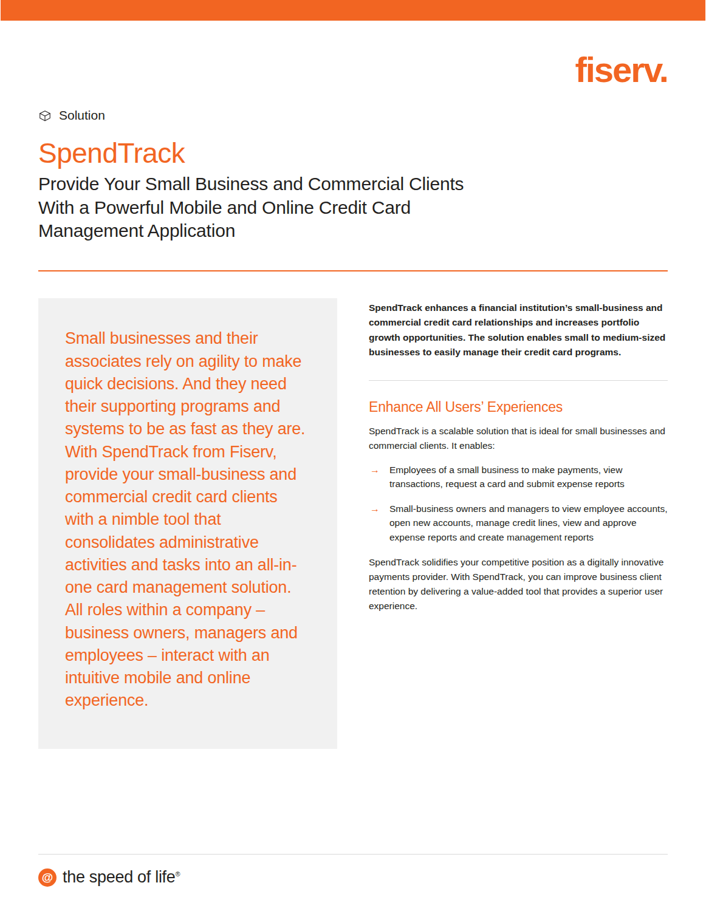fiserv.
Solution
SpendTrack
Provide Your Small Business and Commercial Clients
With a Powerful Mobile and Online Credit Card
Management Application
Small businesses and their associates rely on agility to make quick decisions. And they need their supporting programs and systems to be as fast as they are. With SpendTrack from Fiserv, provide your small-business and commercial credit card clients with a nimble tool that consolidates administrative activities and tasks into an all-in-one card management solution. All roles within a company – business owners, managers and employees – interact with an intuitive mobile and online experience.
SpendTrack enhances a financial institution’s small-business and commercial credit card relationships and increases portfolio growth opportunities. The solution enables small to medium-sized businesses to easily manage their credit card programs.
Enhance All Users’ Experiences
SpendTrack is a scalable solution that is ideal for small businesses and commercial clients. It enables:
Employees of a small business to make payments, view transactions, request a card and submit expense reports
Small-business owners and managers to view employee accounts, open new accounts, manage credit lines, view and approve expense reports and create management reports
SpendTrack solidifies your competitive position as a digitally innovative payments provider. With SpendTrack, you can improve business client retention by delivering a value-added tool that provides a superior user experience.
@ the speed of life®